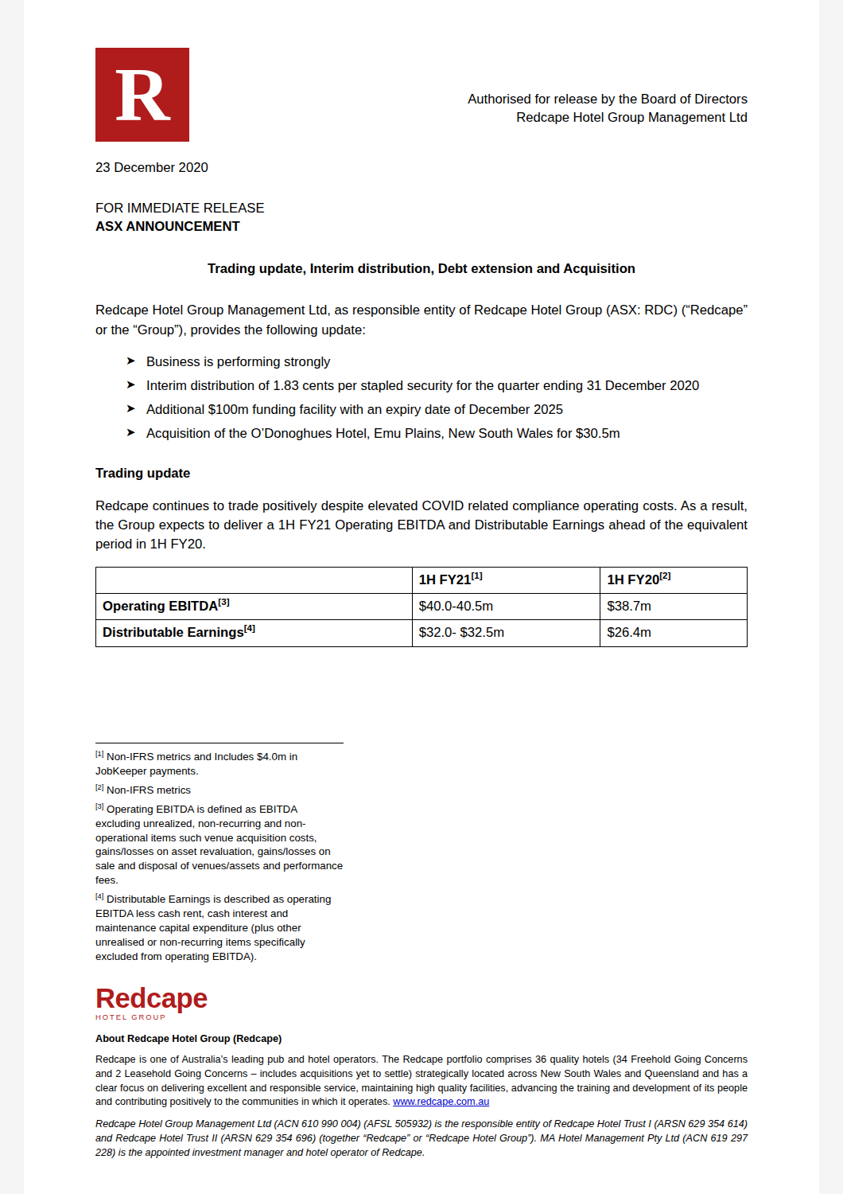R
Authorised for release by the Board of Directors
Redcape Hotel Group Management Ltd
23 December 2020
FOR IMMEDIATE RELEASE
ASX ANNOUNCEMENT
Trading update, Interim distribution, Debt extension and Acquisition
Redcape Hotel Group Management Ltd, as responsible entity of Redcape Hotel Group (ASX: RDC) (“Redcape” or the “Group”), provides the following update:
Business is performing strongly
Interim distribution of 1.83 cents per stapled security for the quarter ending 31 December 2020
Additional $100m funding facility with an expiry date of December 2025
Acquisition of the O’Donoghues Hotel, Emu Plains, New South Wales for $30.5m
Trading update
Redcape continues to trade positively despite elevated COVID related compliance operating costs. As a result, the Group expects to deliver a 1H FY21 Operating EBITDA and Distributable Earnings ahead of the equivalent period in 1H FY20.
| | 1H FY21 [1] | 1H FY20 [2] |
| --- | --- | --- |
| Operating EBITDA [3] | $40.0-40.5m | $38.7m |
| Distributable Earnings [4] | $32.0- $32.5m | $26.4m |
[1] Non-IFRS metrics and Includes $4.0m in JobKeeper payments.
[2] Non-IFRS metrics
[3] Operating EBITDA is defined as EBITDA excluding unrealized, non-recurring and non-operational items such venue acquisition costs, gains/losses on asset revaluation, gains/losses on sale and disposal of venues/assets and performance fees.
[4] Distributable Earnings is described as operating EBITDA less cash rent, cash interest and maintenance capital expenditure (plus other unrealised or non-recurring items specifically excluded from operating EBITDA).
Redcape HOTEL GROUP
About Redcape Hotel Group (Redcape)
Redcape is one of Australia’s leading pub and hotel operators. The Redcape portfolio comprises 36 quality hotels (34 Freehold Going Concerns and 2 Leasehold Going Concerns – includes acquisitions yet to settle) strategically located across New South Wales and Queensland and has a clear focus on delivering excellent and responsible service, maintaining high quality facilities, advancing the training and development of its people and contributing positively to the communities in which it operates. www.redcape.com.au
Redcape Hotel Group Management Ltd (ACN 610 990 004) (AFSL 505932) is the responsible entity of Redcape Hotel Trust I (ARSN 629 354 614) and Redcape Hotel Trust II (ARSN 629 354 696) (together “Redcape” or “Redcape Hotel Group”). MA Hotel Management Pty Ltd (ACN 619 297 228) is the appointed investment manager and hotel operator of Redcape.